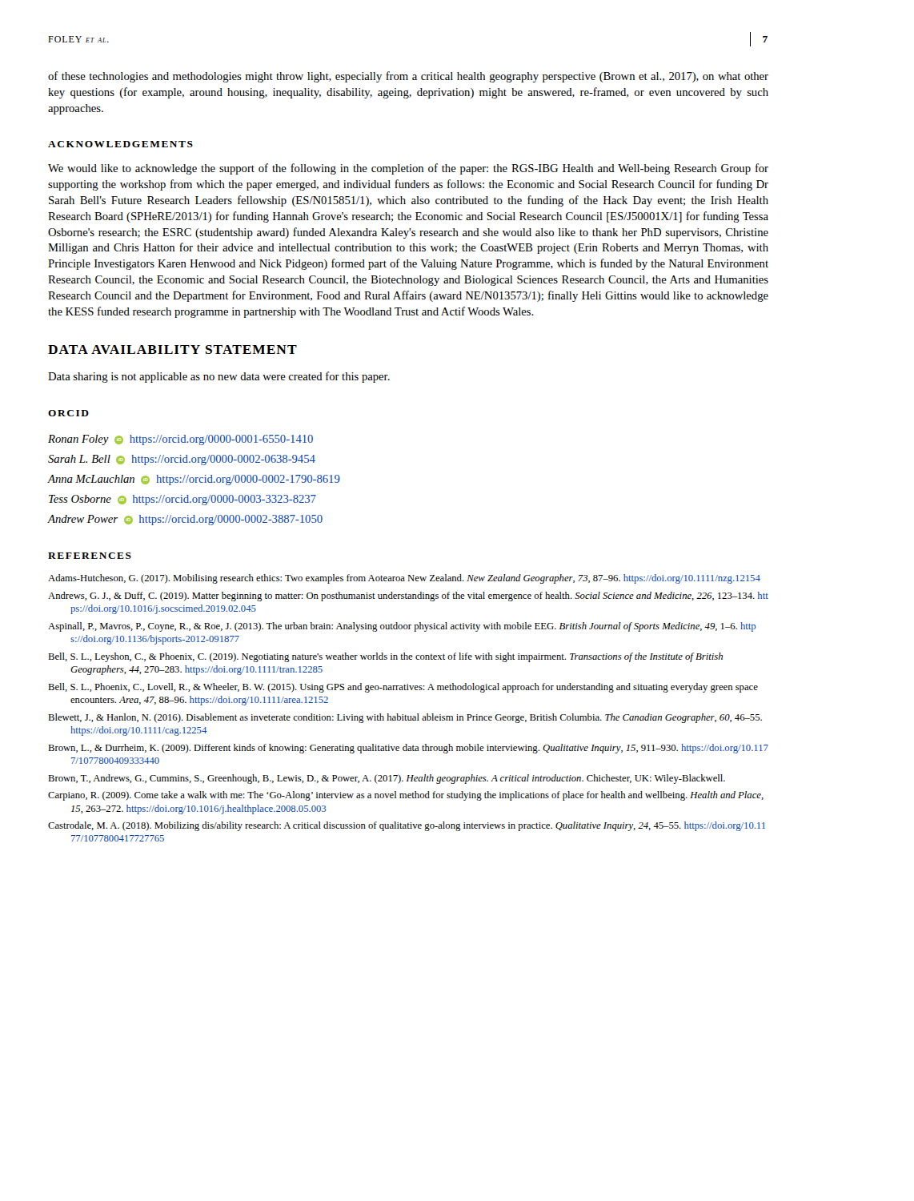Foley et al.
7
of these technologies and methodologies might throw light, especially from a critical health geography perspective (Brown et al., 2017), on what other key questions (for example, around housing, inequality, disability, ageing, deprivation) might be answered, re-framed, or even uncovered by such approaches.
Acknowledgements
We would like to acknowledge the support of the following in the completion of the paper: the RGS-IBG Health and Well-being Research Group for supporting the workshop from which the paper emerged, and individual funders as follows: the Economic and Social Research Council for funding Dr Sarah Bell's Future Research Leaders fellowship (ES/N015851/1), which also contributed to the funding of the Hack Day event; the Irish Health Research Board (SPHeRE/2013/1) for funding Hannah Grove's research; the Economic and Social Research Council [ES/J50001X/1] for funding Tessa Osborne's research; the ESRC (studentship award) funded Alexandra Kaley's research and she would also like to thank her PhD supervisors, Christine Milligan and Chris Hatton for their advice and intellectual contribution to this work; the CoastWEB project (Erin Roberts and Merryn Thomas, with Principle Investigators Karen Henwood and Nick Pidgeon) formed part of the Valuing Nature Programme, which is funded by the Natural Environment Research Council, the Economic and Social Research Council, the Biotechnology and Biological Sciences Research Council, the Arts and Humanities Research Council and the Department for Environment, Food and Rural Affairs (award NE/N013573/1); finally Heli Gittins would like to acknowledge the KESS funded research programme in partnership with The Woodland Trust and Actif Woods Wales.
Data Availability Statement
Data sharing is not applicable as no new data were created for this paper.
ORCID
Ronan Foley https://orcid.org/0000-0001-6550-1410
Sarah L. Bell https://orcid.org/0000-0002-0638-9454
Anna McLauchlan https://orcid.org/0000-0002-1790-8619
Tess Osborne https://orcid.org/0000-0003-3323-8237
Andrew Power https://orcid.org/0000-0002-3887-1050
References
Adams-Hutcheson, G. (2017). Mobilising research ethics: Two examples from Aotearoa New Zealand. New Zealand Geographer, 73, 87–96. https://doi.org/10.1111/nzg.12154
Andrews, G. J., & Duff, C. (2019). Matter beginning to matter: On posthumanist understandings of the vital emergence of health. Social Science and Medicine, 226, 123–134. https://doi.org/10.1016/j.socscimed.2019.02.045
Aspinall, P., Mavros, P., Coyne, R., & Roe, J. (2013). The urban brain: Analysing outdoor physical activity with mobile EEG. British Journal of Sports Medicine, 49, 1–6. https://doi.org/10.1136/bjsports-2012-091877
Bell, S. L., Leyshon, C., & Phoenix, C. (2019). Negotiating nature's weather worlds in the context of life with sight impairment. Transactions of the Institute of British Geographers, 44, 270–283. https://doi.org/10.1111/tran.12285
Bell, S. L., Phoenix, C., Lovell, R., & Wheeler, B. W. (2015). Using GPS and geo-narratives: A methodological approach for understanding and situating everyday green space encounters. Area, 47, 88–96. https://doi.org/10.1111/area.12152
Blewett, J., & Hanlon, N. (2016). Disablement as inveterate condition: Living with habitual ableism in Prince George, British Columbia. The Canadian Geographer, 60, 46–55. https://doi.org/10.1111/cag.12254
Brown, L., & Durrheim, K. (2009). Different kinds of knowing: Generating qualitative data through mobile interviewing. Qualitative Inquiry, 15, 911–930. https://doi.org/10.1177/1077800409333440
Brown, T., Andrews, G., Cummins, S., Greenhough, B., Lewis, D., & Power, A. (2017). Health geographies. A critical introduction. Chichester, UK: Wiley-Blackwell.
Carpiano, R. (2009). Come take a walk with me: The ‘Go-Along’ interview as a novel method for studying the implications of place for health and wellbeing. Health and Place, 15, 263–272. https://doi.org/10.1016/j.healthplace.2008.05.003
Castrodale, M. A. (2018). Mobilizing dis/ability research: A critical discussion of qualitative go-along interviews in practice. Qualitative Inquiry, 24, 45–55. https://doi.org/10.1177/1077800417727765